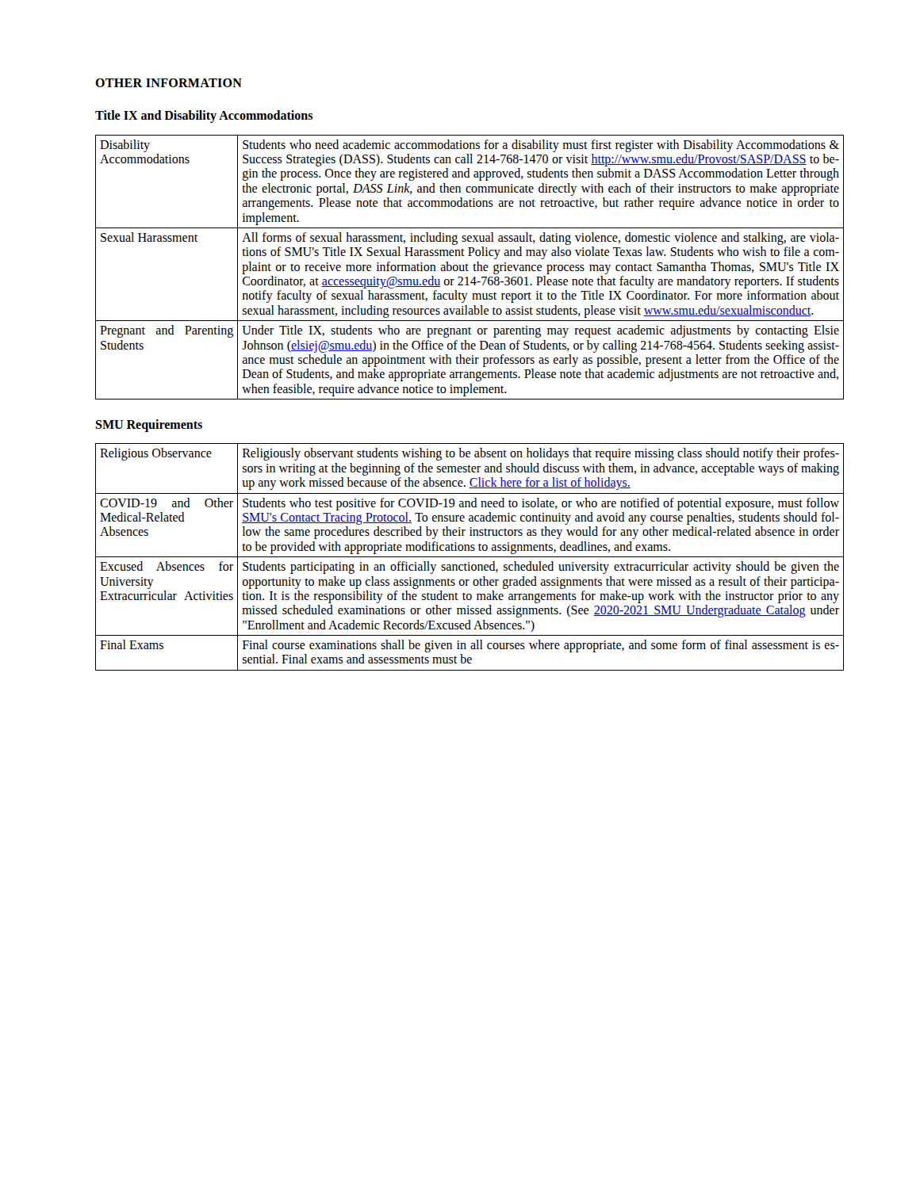OTHER INFORMATION
Title IX and Disability Accommodations
| Disability Accommodations | Students who need academic accommodations for a disability must first register with Disability Accommodations & Success Strategies (DASS). Students can call 214-768-1470 or visit http://www.smu.edu/Provost/SASP/DASS to begin the process. Once they are registered and approved, students then submit a DASS Accommodation Letter through the electronic portal, DASS Link, and then communicate directly with each of their instructors to make appropriate arrangements. Please note that accommodations are not retroactive, but rather require advance notice in order to implement. |
| Sexual Harassment | All forms of sexual harassment, including sexual assault, dating violence, domestic violence and stalking, are violations of SMU's Title IX Sexual Harassment Policy and may also violate Texas law. Students who wish to file a complaint or to receive more information about the grievance process may contact Samantha Thomas, SMU's Title IX Coordinator, at accessequity@smu.edu or 214-768-3601. Please note that faculty are mandatory reporters. If students notify faculty of sexual harassment, faculty must report it to the Title IX Coordinator. For more information about sexual harassment, including resources available to assist students, please visit www.smu.edu/sexualmisconduct . |
| Pregnant and Parenting Students | Under Title IX, students who are pregnant or parenting may request academic adjustments by contacting Elsie Johnson ( elsiej@smu.edu ) in the Office of the Dean of Students, or by calling 214-768-4564. Students seeking assistance must schedule an appointment with their professors as early as possible, present a letter from the Office of the Dean of Students, and make appropriate arrangements. Please note that academic adjustments are not retroactive and, when feasible, require advance notice to implement. |
SMU Requirements
| Religious Observance | Religiously observant students wishing to be absent on holidays that require missing class should notify their professors in writing at the beginning of the semester and should discuss with them, in advance, acceptable ways of making up any work missed because of the absence. Click here for a list of holidays. |
| COVID-19 and Other Medical-Related Absences | Students who test positive for COVID-19 and need to isolate, or who are notified of potential exposure, must follow SMU's Contact Tracing Protocol. To ensure academic continuity and avoid any course penalties, students should follow the same procedures described by their instructors as they would for any other medical-related absence in order to be provided with appropriate modifications to assignments, deadlines, and exams. |
| Excused Absences for University Extracurricular Activities | Students participating in an officially sanctioned, scheduled university extracurricular activity should be given the opportunity to make up class assignments or other graded assignments that were missed as a result of their participation. It is the responsibility of the student to make arrangements for make-up work with the instructor prior to any missed scheduled examinations or other missed assignments. (See 2020-2021 SMU Undergraduate Catalog under "Enrollment and Academic Records/Excused Absences.") |
| Final Exams | Final course examinations shall be given in all courses where appropriate, and some form of final assessment is essential. Final exams and assessments must be |